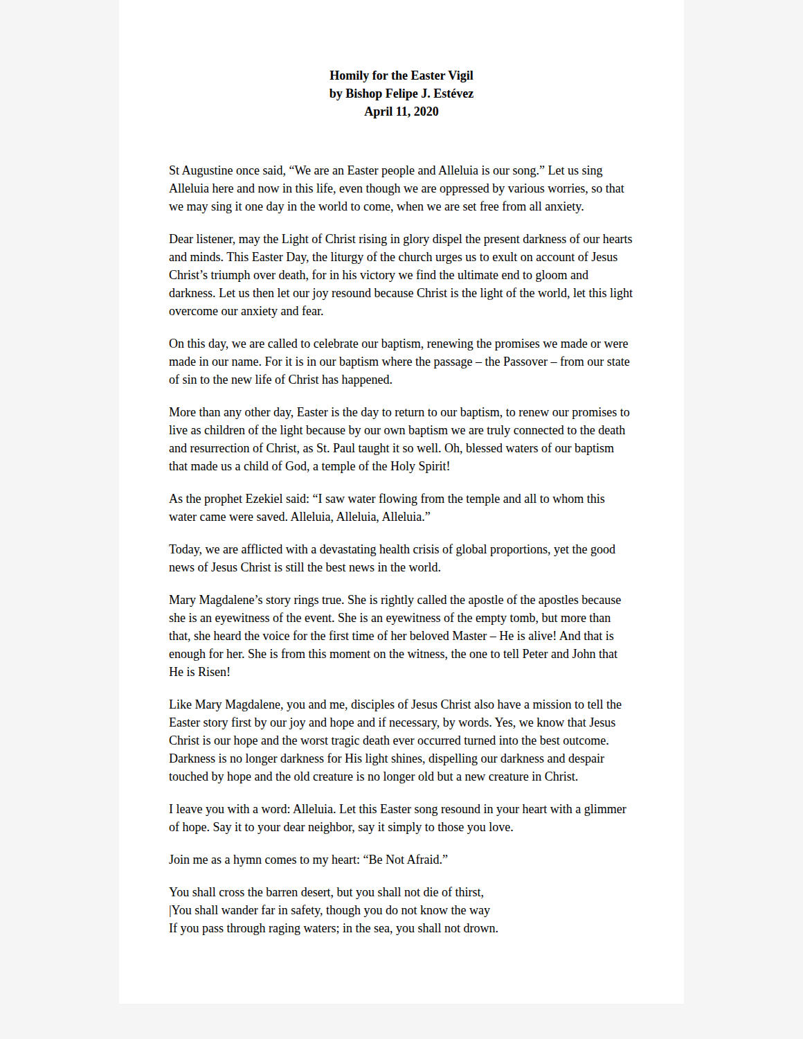Homily for the Easter Vigil by Bishop Felipe J. Estévez April 11, 2020
St Augustine once said, “We are an Easter people and Alleluia is our song.” Let us sing Alleluia here and now in this life, even though we are oppressed by various worries, so that we may sing it one day in the world to come, when we are set free from all anxiety.
Dear listener, may the Light of Christ rising in glory dispel the present darkness of our hearts and minds. This Easter Day, the liturgy of the church urges us to exult on account of Jesus Christ’s triumph over death, for in his victory we find the ultimate end to gloom and darkness. Let us then let our joy resound because Christ is the light of the world, let this light overcome our anxiety and fear.
On this day, we are called to celebrate our baptism, renewing the promises we made or were made in our name. For it is in our baptism where the passage – the Passover – from our state of sin to the new life of Christ has happened.
More than any other day, Easter is the day to return to our baptism, to renew our promises to live as children of the light because by our own baptism we are truly connected to the death and resurrection of Christ, as St. Paul taught it so well. Oh, blessed waters of our baptism that made us a child of God, a temple of the Holy Spirit!
As the prophet Ezekiel said: “I saw water flowing from the temple and all to whom this water came were saved. Alleluia, Alleluia, Alleluia.”
Today, we are afflicted with a devastating health crisis of global proportions, yet the good news of Jesus Christ is still the best news in the world.
Mary Magdalene’s story rings true. She is rightly called the apostle of the apostles because she is an eyewitness of the event. She is an eyewitness of the empty tomb, but more than that, she heard the voice for the first time of her beloved Master – He is alive! And that is enough for her. She is from this moment on the witness, the one to tell Peter and John that He is Risen!
Like Mary Magdalene, you and me, disciples of Jesus Christ also have a mission to tell the Easter story first by our joy and hope and if necessary, by words. Yes, we know that Jesus Christ is our hope and the worst tragic death ever occurred turned into the best outcome. Darkness is no longer darkness for His light shines, dispelling our darkness and despair touched by hope and the old creature is no longer old but a new creature in Christ.
I leave you with a word: Alleluia. Let this Easter song resound in your heart with a glimmer of hope. Say it to your dear neighbor, say it simply to those you love.
Join me as a hymn comes to my heart: “Be Not Afraid.”
You shall cross the barren desert, but you shall not die of thirst,
|You shall wander far in safety, though you do not know the way
If you pass through raging waters; in the sea, you shall not drown.